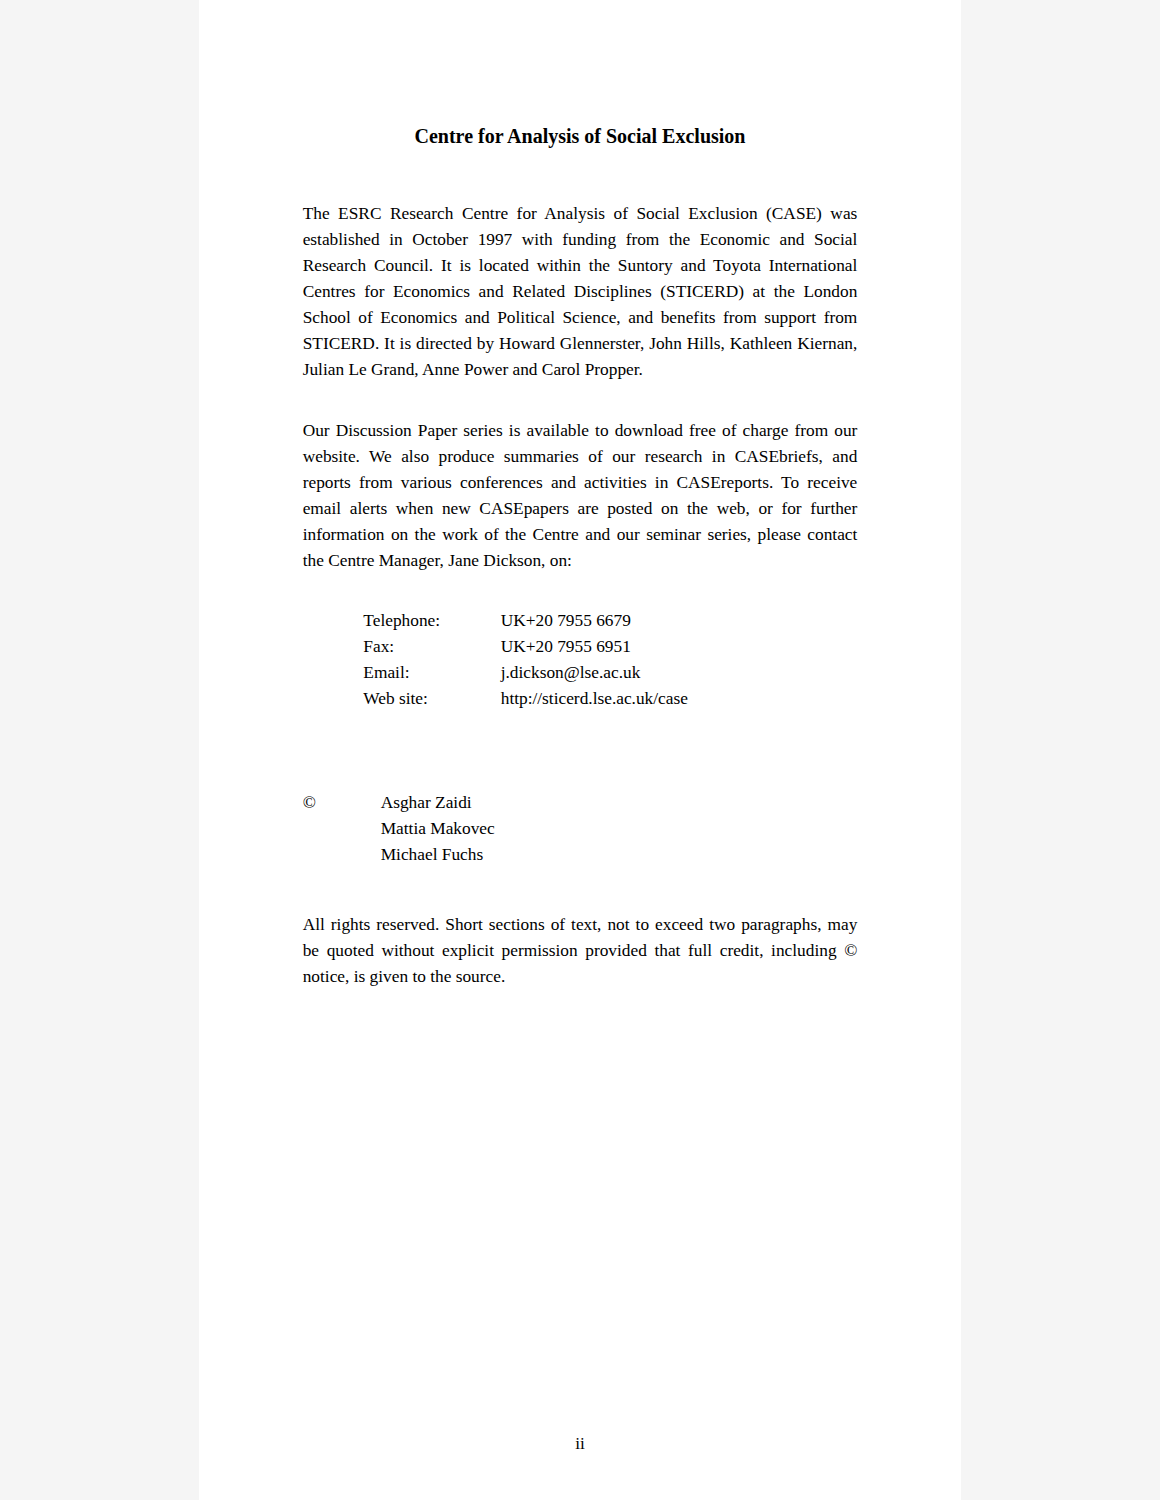Centre for Analysis of Social Exclusion
The ESRC Research Centre for Analysis of Social Exclusion (CASE) was established in October 1997 with funding from the Economic and Social Research Council. It is located within the Suntory and Toyota International Centres for Economics and Related Disciplines (STICERD) at the London School of Economics and Political Science, and benefits from support from STICERD. It is directed by Howard Glennerster, John Hills, Kathleen Kiernan, Julian Le Grand, Anne Power and Carol Propper.
Our Discussion Paper series is available to download free of charge from our website. We also produce summaries of our research in CASEbriefs, and reports from various conferences and activities in CASEreports. To receive email alerts when new CASEpapers are posted on the web, or for further information on the work of the Centre and our seminar series, please contact the Centre Manager, Jane Dickson, on:
Telephone:
UK+20 7955 6679
Fax:
UK+20 7955 6951
Email:
j.dickson@lse.ac.uk
Web site:
http://sticerd.lse.ac.uk/case
©
Asghar Zaidi
Mattia Makovec
Michael Fuchs
All rights reserved. Short sections of text, not to exceed two paragraphs, may be quoted without explicit permission provided that full credit, including © notice, is given to the source.
ii